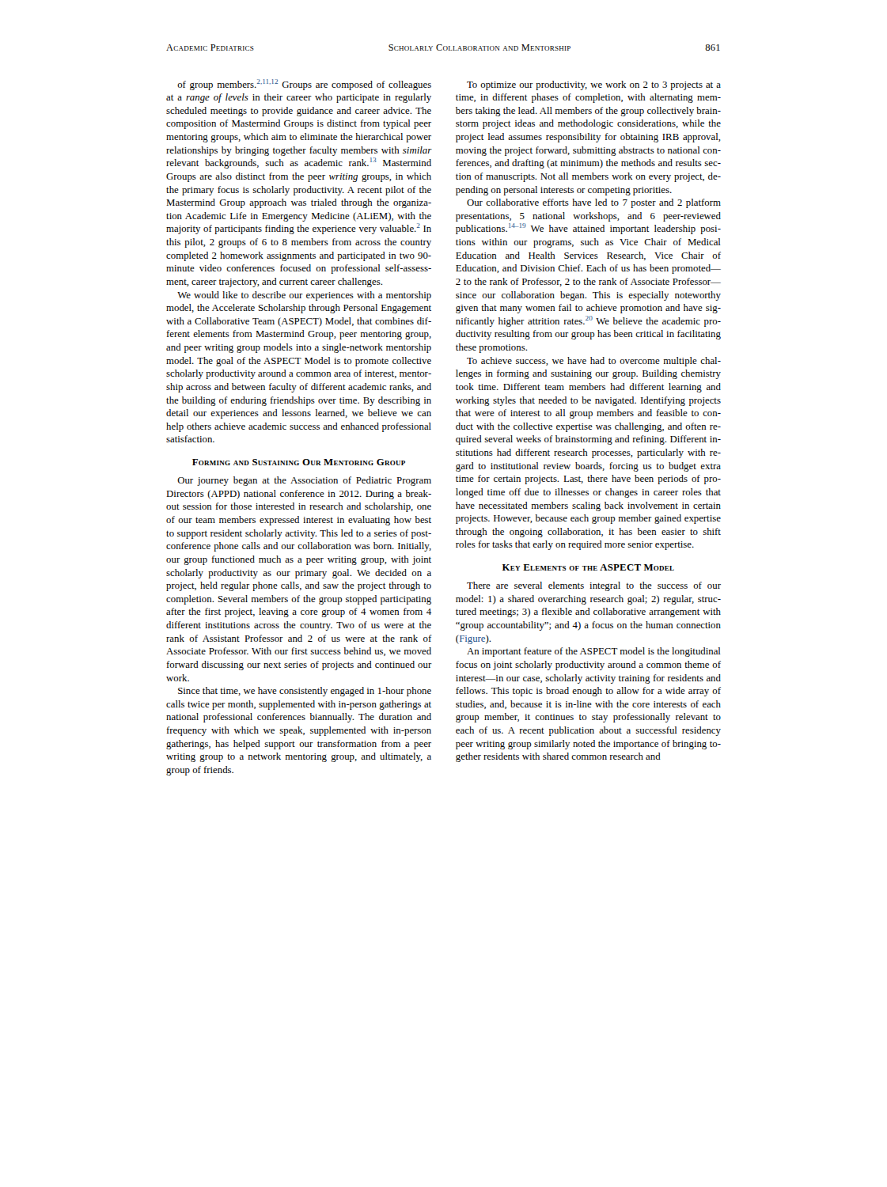Academic Pediatrics Scholarly Collaboration and Mentorship 861
of group members.2,11,12 Groups are composed of colleagues at a range of levels in their career who participate in regularly scheduled meetings to provide guidance and career advice. The composition of Mastermind Groups is distinct from typical peer mentoring groups, which aim to eliminate the hierarchical power relationships by bringing together faculty members with similar relevant backgrounds, such as academic rank.13 Mastermind Groups are also distinct from the peer writing groups, in which the primary focus is scholarly productivity. A recent pilot of the Mastermind Group approach was trialed through the organization Academic Life in Emergency Medicine (ALiEM), with the majority of participants finding the experience very valuable.2 In this pilot, 2 groups of 6 to 8 members from across the country completed 2 homework assignments and participated in two 90-minute video conferences focused on professional self-assessment, career trajectory, and current career challenges.
We would like to describe our experiences with a mentorship model, the Accelerate Scholarship through Personal Engagement with a Collaborative Team (ASPECT) Model, that combines different elements from Mastermind Group, peer mentoring group, and peer writing group models into a single-network mentorship model. The goal of the ASPECT Model is to promote collective scholarly productivity around a common area of interest, mentorship across and between faculty of different academic ranks, and the building of enduring friendships over time. By describing in detail our experiences and lessons learned, we believe we can help others achieve academic success and enhanced professional satisfaction.
Forming and Sustaining Our Mentoring Group
Our journey began at the Association of Pediatric Program Directors (APPD) national conference in 2012. During a breakout session for those interested in research and scholarship, one of our team members expressed interest in evaluating how best to support resident scholarly activity. This led to a series of postconference phone calls and our collaboration was born. Initially, our group functioned much as a peer writing group, with joint scholarly productivity as our primary goal. We decided on a project, held regular phone calls, and saw the project through to completion. Several members of the group stopped participating after the first project, leaving a core group of 4 women from 4 different institutions across the country. Two of us were at the rank of Assistant Professor and 2 of us were at the rank of Associate Professor. With our first success behind us, we moved forward discussing our next series of projects and continued our work.
Since that time, we have consistently engaged in 1-hour phone calls twice per month, supplemented with in-person gatherings at national professional conferences biannually. The duration and frequency with which we speak, supplemented with in-person gatherings, has helped support our transformation from a peer writing group to a network mentoring group, and ultimately, a group of friends.
To optimize our productivity, we work on 2 to 3 projects at a time, in different phases of completion, with alternating members taking the lead. All members of the group collectively brainstorm project ideas and methodologic considerations, while the project lead assumes responsibility for obtaining IRB approval, moving the project forward, submitting abstracts to national conferences, and drafting (at minimum) the methods and results section of manuscripts. Not all members work on every project, depending on personal interests or competing priorities.
Our collaborative efforts have led to 7 poster and 2 platform presentations, 5 national workshops, and 6 peer-reviewed publications.14–19 We have attained important leadership positions within our programs, such as Vice Chair of Medical Education and Health Services Research, Vice Chair of Education, and Division Chief. Each of us has been promoted—2 to the rank of Professor, 2 to the rank of Associate Professor—since our collaboration began. This is especially noteworthy given that many women fail to achieve promotion and have significantly higher attrition rates.20 We believe the academic productivity resulting from our group has been critical in facilitating these promotions.
To achieve success, we have had to overcome multiple challenges in forming and sustaining our group. Building chemistry took time. Different team members had different learning and working styles that needed to be navigated. Identifying projects that were of interest to all group members and feasible to conduct with the collective expertise was challenging, and often required several weeks of brainstorming and refining. Different institutions had different research processes, particularly with regard to institutional review boards, forcing us to budget extra time for certain projects. Last, there have been periods of prolonged time off due to illnesses or changes in career roles that have necessitated members scaling back involvement in certain projects. However, because each group member gained expertise through the ongoing collaboration, it has been easier to shift roles for tasks that early on required more senior expertise.
Key Elements of the ASPECT Model
There are several elements integral to the success of our model: 1) a shared overarching research goal; 2) regular, structured meetings; 3) a flexible and collaborative arrangement with “group accountability”; and 4) a focus on the human connection (Figure).
An important feature of the ASPECT model is the longitudinal focus on joint scholarly productivity around a common theme of interest—in our case, scholarly activity training for residents and fellows. This topic is broad enough to allow for a wide array of studies, and, because it is in-line with the core interests of each group member, it continues to stay professionally relevant to each of us. A recent publication about a successful residency peer writing group similarly noted the importance of bringing together residents with shared common research and